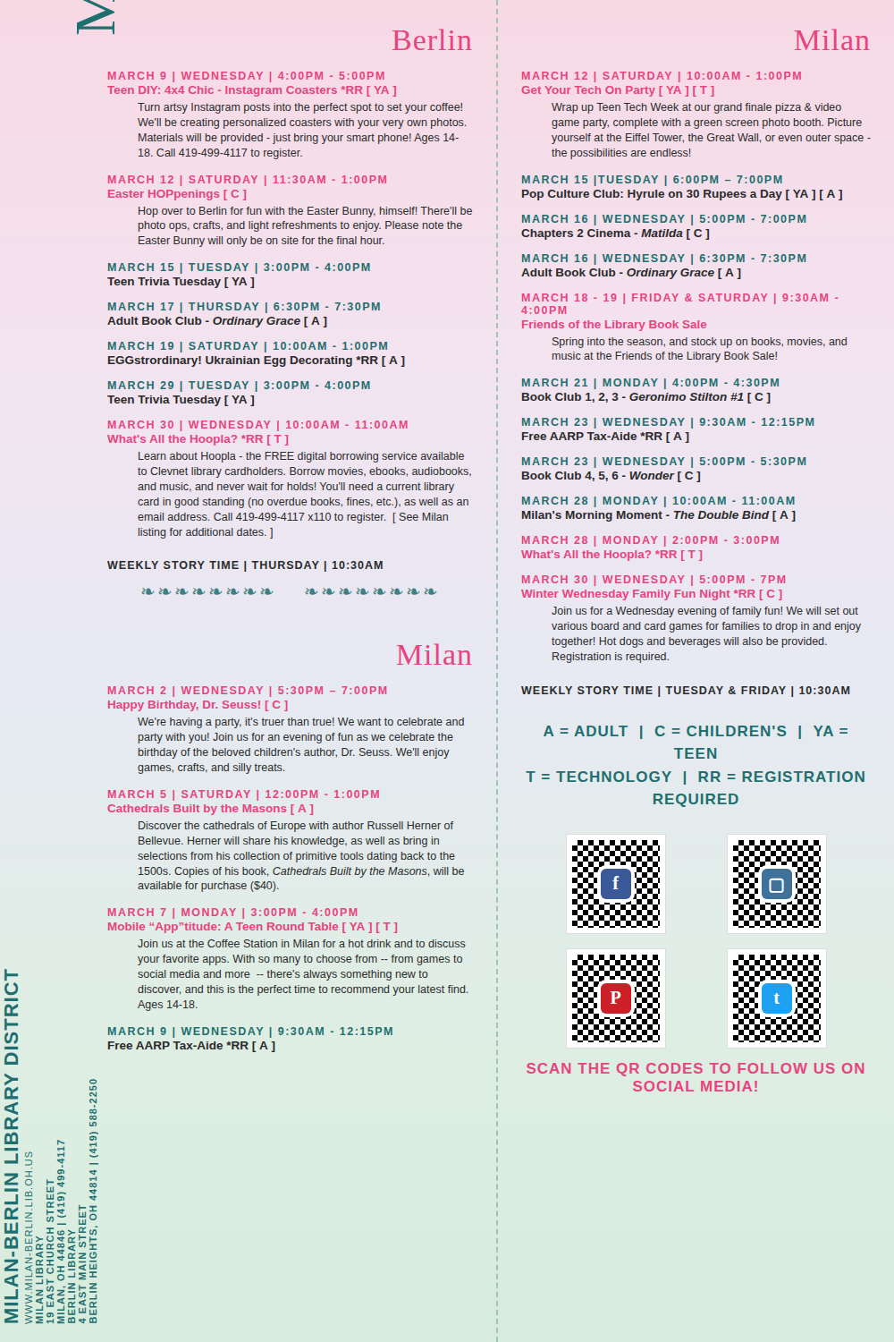March
MILAN-BERLIN LIBRARY DISTRICT WWW.MILAN-BERLIN.LIB.OH.US
MILAN LIBRARY
19 EAST CHURCH STREET
MILAN, OH 44846 | (419) 499-4117
BERLIN LIBRARY
4 EAST MAIN STREET
BERLIN HEIGHTS, OH 44814 | (419) 588-2250
Berlin
MARCH 9 | WEDNESDAY | 4:00PM - 5:00PM
Teen DIY: 4x4 Chic - Instagram Coasters *RR [ YA ]
Turn artsy Instagram posts into the perfect spot to set your coffee! We'll be creating personalized coasters with your very own photos. Materials will be provided - just bring your smart phone! Ages 14-18. Call 419-499-4117 to register.
MARCH 12 | SATURDAY | 11:30AM - 1:00PM
Easter HOPpenings [ C ]
Hop over to Berlin for fun with the Easter Bunny, himself! There'll be photo ops, crafts, and light refreshments to enjoy. Please note the Easter Bunny will only be on site for the final hour.
MARCH 15 | TUESDAY | 3:00PM - 4:00PM
Teen Trivia Tuesday [ YA ]
MARCH 17 | THURSDAY | 6:30PM - 7:30PM
Adult Book Club - Ordinary Grace [ A ]
MARCH 19 | SATURDAY | 10:00AM - 1:00PM
EGGstrordinary! Ukrainian Egg Decorating *RR [ A ]
MARCH 29 | TUESDAY | 3:00PM - 4:00PM
Teen Trivia Tuesday [ YA ]
MARCH 30 | WEDNESDAY | 10:00AM - 11:00AM
What's All the Hoopla? *RR [ T ]
Learn about Hoopla - the FREE digital borrowing service available to Clevnet library cardholders. Borrow movies, ebooks, audiobooks, and music, and never wait for holds! You'll need a current library card in good standing (no overdue books, fines, etc.), as well as an email address. Call 419-499-4117 x110 to register. [ See Milan listing for additional dates. ]
WEEKLY STORY TIME | THURSDAY | 10:30AM
❧❧❧❧❧❧❧❧ ❧❧❧❧❧❧❧❧
Milan
MARCH 2 | WEDNESDAY | 5:30PM – 7:00PM
Happy Birthday, Dr. Seuss! [ C ]
We're having a party, it's truer than true! We want to celebrate and party with you! Join us for an evening of fun as we celebrate the birthday of the beloved children's author, Dr. Seuss. We'll enjoy games, crafts, and silly treats.
MARCH 5 | SATURDAY | 12:00PM - 1:00PM
Cathedrals Built by the Masons [ A ]
Discover the cathedrals of Europe with author Russell Herner of Bellevue. Herner will share his knowledge, as well as bring in selections from his collection of primitive tools dating back to the 1500s. Copies of his book, Cathedrals Built by the Masons, will be available for purchase ($40).
MARCH 7 | MONDAY | 3:00PM - 4:00PM
Mobile “App”titude: A Teen Round Table [ YA ] [ T ]
Join us at the Coffee Station in Milan for a hot drink and to discuss your favorite apps. With so many to choose from -- from games to social media and more -- there's always something new to discover, and this is the perfect time to recommend your latest find. Ages 14-18.
MARCH 9 | WEDNESDAY | 9:30AM - 12:15PM
Free AARP Tax-Aide *RR [ A ]
Milan
MARCH 12 | SATURDAY | 10:00AM - 1:00PM
Get Your Tech On Party [ YA ] [ T ]
Wrap up Teen Tech Week at our grand finale pizza & video game party, complete with a green screen photo booth. Picture yourself at the Eiffel Tower, the Great Wall, or even outer space - the possibilities are endless!
MARCH 15 |TUESDAY | 6:00PM – 7:00PM
Pop Culture Club: Hyrule on 30 Rupees a Day [ YA ] [ A ]
MARCH 16 | WEDNESDAY | 5:00PM - 7:00PM
Chapters 2 Cinema - Matilda [ C ]
MARCH 16 | WEDNESDAY | 6:30PM - 7:30PM
Adult Book Club - Ordinary Grace [ A ]
MARCH 18 - 19 | FRIDAY & SATURDAY | 9:30AM - 4:00PM
Friends of the Library Book Sale
Spring into the season, and stock up on books, movies, and music at the Friends of the Library Book Sale!
MARCH 21 | MONDAY | 4:00PM - 4:30PM
Book Club 1, 2, 3 - Geronimo Stilton #1 [ C ]
MARCH 23 | WEDNESDAY | 9:30AM - 12:15PM
Free AARP Tax-Aide *RR [ A ]
MARCH 23 | WEDNESDAY | 5:00PM - 5:30PM
Book Club 4, 5, 6 - Wonder [ C ]
MARCH 28 | MONDAY | 10:00AM - 11:00AM
Milan's Morning Moment - The Double Bind [ A ]
MARCH 28 | MONDAY | 2:00PM - 3:00PM
What's All the Hoopla? *RR [ T ]
MARCH 30 | WEDNESDAY | 5:00PM - 7PM
Winter Wednesday Family Fun Night *RR [ C ]
Join us for a Wednesday evening of family fun! We will set out various board and card games for families to drop in and enjoy together! Hot dogs and beverages will also be provided. Registration is required.
WEEKLY STORY TIME | TUESDAY & FRIDAY | 10:30AM
A = ADULT | C = CHILDREN'S | YA = TEEN
T = TECHNOLOGY | RR = REGISTRATION REQUIRED
f
▢
P
t
SCAN THE QR CODES TO FOLLOW US ON SOCIAL MEDIA!